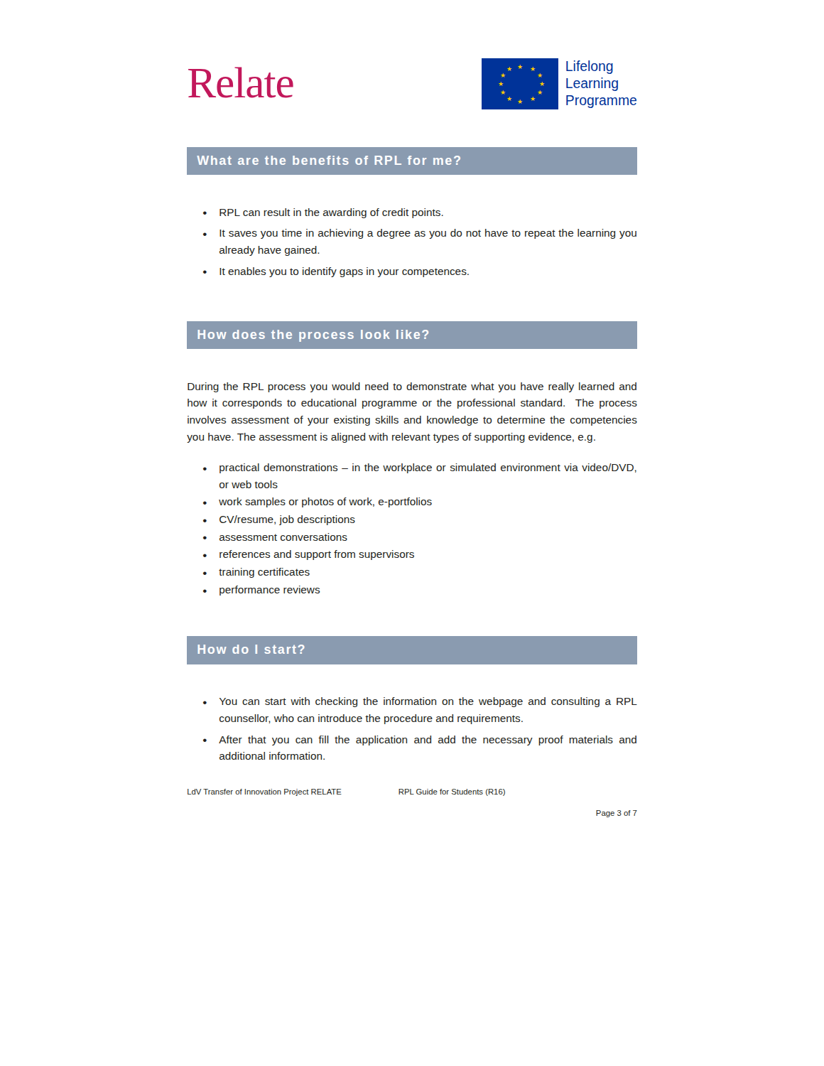Relate
★ ★ ★ ★ ★ ★ ★ ★ ★ ★ ★ ★
Lifelong
Learning
Programme
What are the benefits of RPL for me?
RPL can result in the awarding of credit points.
It saves you time in achieving a degree as you do not have to repeat the learning you already have gained.
It enables you to identify gaps in your competences.
How does the process look like?
During the RPL process you would need to demonstrate what you have really learned and how it corresponds to educational programme or the professional standard. The process involves assessment of your existing skills and knowledge to determine the competencies you have. The assessment is aligned with relevant types of supporting evidence, e.g.
practical demonstrations – in the workplace or simulated environment via video/DVD, or web tools
work samples or photos of work, e-portfolios
CV/resume, job descriptions
assessment conversations
references and support from supervisors
training certificates
performance reviews
How do I start?
You can start with checking the information on the webpage and consulting a RPL counsellor, who can introduce the procedure and requirements.
After that you can fill the application and add the necessary proof materials and additional information.
LdV Transfer of Innovation Project RELATE
RPL Guide for Students (R16)
Page 3 of 7